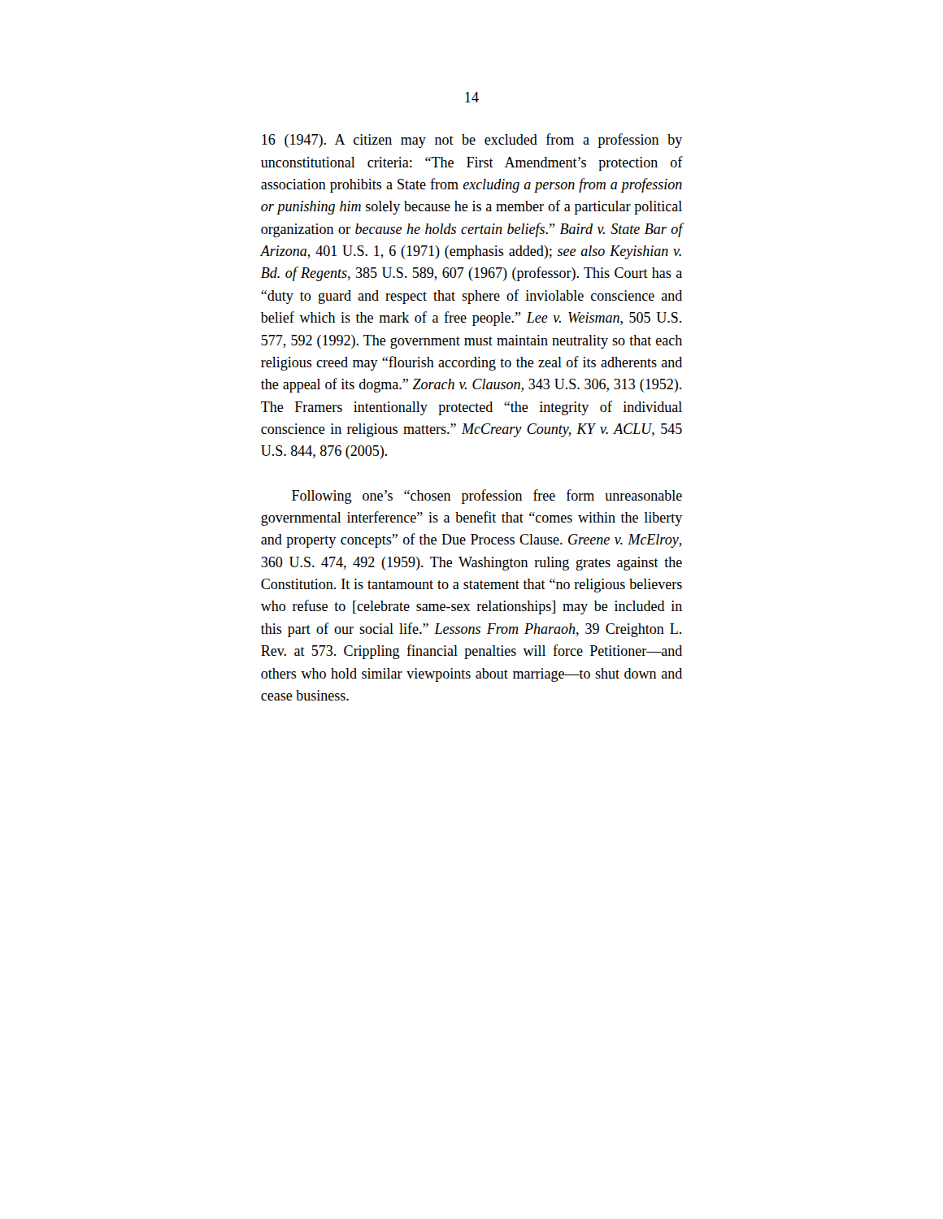14
16 (1947). A citizen may not be excluded from a profession by unconstitutional criteria: “The First Amendment’s protection of association prohibits a State from excluding a person from a profession or punishing him solely because he is a member of a particular political organization or because he holds certain beliefs.” Baird v. State Bar of Arizona, 401 U.S. 1, 6 (1971) (emphasis added); see also Keyishian v. Bd. of Regents, 385 U.S. 589, 607 (1967) (professor). This Court has a “duty to guard and respect that sphere of inviolable conscience and belief which is the mark of a free people.” Lee v. Weisman, 505 U.S. 577, 592 (1992). The government must maintain neutrality so that each religious creed may “flourish according to the zeal of its adherents and the appeal of its dogma.” Zorach v. Clauson, 343 U.S. 306, 313 (1952). The Framers intentionally protected “the integrity of individual conscience in religious matters.” McCreary County, KY v. ACLU, 545 U.S. 844, 876 (2005).
Following one’s “chosen profession free form unreasonable governmental interference” is a benefit that “comes within the liberty and property concepts” of the Due Process Clause. Greene v. McElroy, 360 U.S. 474, 492 (1959). The Washington ruling grates against the Constitution. It is tantamount to a statement that “no religious believers who refuse to [celebrate same-sex relationships] may be included in this part of our social life.” Lessons From Pharaoh, 39 Creighton L. Rev. at 573. Crippling financial penalties will force Petitioner—and others who hold similar viewpoints about marriage—to shut down and cease business.